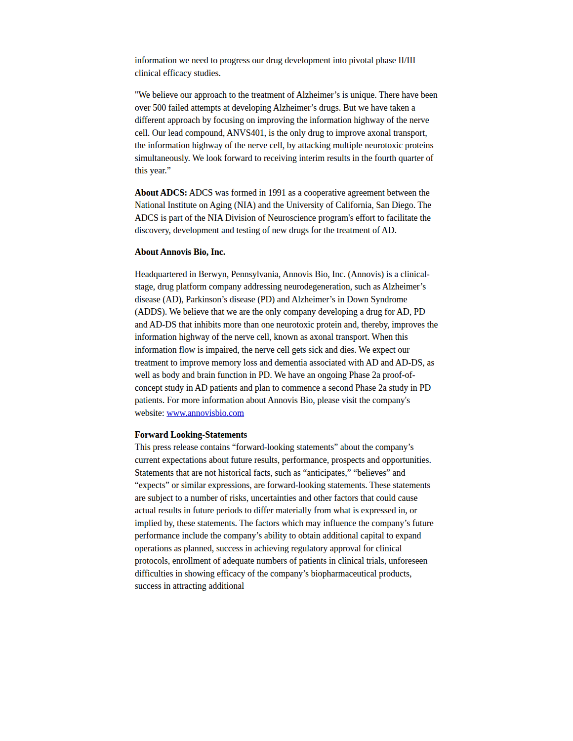information we need to progress our drug development into pivotal phase II/III clinical efficacy studies.
"We believe our approach to the treatment of Alzheimer’s is unique. There have been over 500 failed attempts at developing Alzheimer’s drugs. But we have taken a different approach by focusing on improving the information highway of the nerve cell. Our lead compound, ANVS401, is the only drug to improve axonal transport, the information highway of the nerve cell, by attacking multiple neurotoxic proteins simultaneously. We look forward to receiving interim results in the fourth quarter of this year.”
About ADCS: ADCS was formed in 1991 as a cooperative agreement between the National Institute on Aging (NIA) and the University of California, San Diego. The ADCS is part of the NIA Division of Neuroscience program's effort to facilitate the discovery, development and testing of new drugs for the treatment of AD.
About Annovis Bio, Inc.
Headquartered in Berwyn, Pennsylvania, Annovis Bio, Inc. (Annovis) is a clinical-stage, drug platform company addressing neurodegeneration, such as Alzheimer’s disease (AD), Parkinson’s disease (PD) and Alzheimer’s in Down Syndrome (ADDS). We believe that we are the only company developing a drug for AD, PD and AD-DS that inhibits more than one neurotoxic protein and, thereby, improves the information highway of the nerve cell, known as axonal transport. When this information flow is impaired, the nerve cell gets sick and dies. We expect our treatment to improve memory loss and dementia associated with AD and AD-DS, as well as body and brain function in PD. We have an ongoing Phase 2a proof-of-concept study in AD patients and plan to commence a second Phase 2a study in PD patients. For more information about Annovis Bio, please visit the company's website: www.annovisbio.com
Forward Looking-Statements
This press release contains “forward-looking statements” about the company’s current expectations about future results, performance, prospects and opportunities. Statements that are not historical facts, such as “anticipates,” “believes” and “expects” or similar expressions, are forward-looking statements. These statements are subject to a number of risks, uncertainties and other factors that could cause actual results in future periods to differ materially from what is expressed in, or implied by, these statements. The factors which may influence the company’s future performance include the company’s ability to obtain additional capital to expand operations as planned, success in achieving regulatory approval for clinical protocols, enrollment of adequate numbers of patients in clinical trials, unforeseen difficulties in showing efficacy of the company’s biopharmaceutical products, success in attracting additional